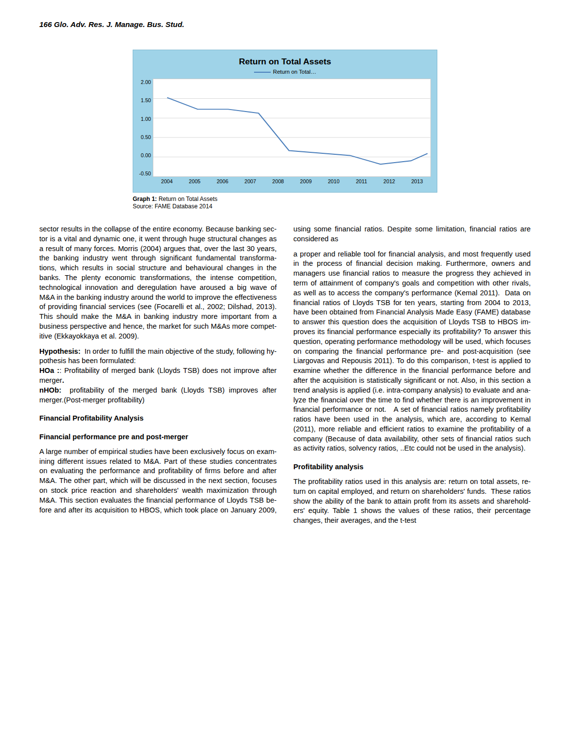166 Glo. Adv. Res. J. Manage. Bus. Stud.
Return on Total Assets
Return on Total…
2.00 1.50 1.00 0.50 0.00 -0.50
2004200520062007200820092010201120122013
Graph 1: Return on Total Assets
Source: FAME Database 2014
sector results in the collapse of the entire economy. Because banking sector is a vital and dynamic one, it went through huge structural changes as a result of many forces. Morris (2004) argues that, over the last 30 years, the banking industry went through significant fundamental transformations, which results in social structure and behavioural changes in the banks. The plenty economic transformations, the intense competition, technological innovation and deregulation have aroused a big wave of M&A in the banking industry around the world to improve the effectiveness of providing financial services (see (Focarelli et al., 2002; Dilshad, 2013). This should make the M&A in banking industry more important from a business perspective and hence, the market for such M&As more competitive (Ekkayokkaya et al. 2009).
Hypothesis: In order to fulfill the main objective of the study, following hypothesis has been formulated:
HOa :: Profitability of merged bank (Lloyds TSB) does not improve after merger.
nHOb: profitability of the merged bank (Lloyds TSB) improves after merger.(Post-merger profitability)
Financial Profitability Analysis
Financial performance pre and post-merger
A large number of empirical studies have been exclusively focus on examining different issues related to M&A. Part of these studies concentrates on evaluating the performance and profitability of firms before and after M&A. The other part, which will be discussed in the next section, focuses on stock price reaction and shareholders' wealth maximization through M&A. This section evaluates the financial performance of Lloyds TSB before and after its acquisition to HBOS, which took place on January 2009, using some financial ratios. Despite some limitation, financial ratios are considered as
a proper and reliable tool for financial analysis, and most frequently used in the process of financial decision making. Furthermore, owners and managers use financial ratios to measure the progress they achieved in term of attainment of company's goals and competition with other rivals, as well as to access the company's performance (Kemal 2011). Data on financial ratios of Lloyds TSB for ten years, starting from 2004 to 2013, have been obtained from Financial Analysis Made Easy (FAME) database to answer this question does the acquisition of Lloyds TSB to HBOS improves its financial performance especially its profitability? To answer this question, operating performance methodology will be used, which focuses on comparing the financial performance pre- and post-acquisition (see Liargovas and Repousis 2011). To do this comparison, t-test is applied to examine whether the difference in the financial performance before and after the acquisition is statistically significant or not. Also, in this section a trend analysis is applied (i.e. intra-company analysis) to evaluate and analyze the financial over the time to find whether there is an improvement in financial performance or not. A set of financial ratios namely profitability ratios have been used in the analysis, which are, according to Kemal (2011), more reliable and efficient ratios to examine the profitability of a company (Because of data availability, other sets of financial ratios such as activity ratios, solvency ratios, ..Etc could not be used in the analysis).
Profitability analysis
The profitability ratios used in this analysis are: return on total assets, return on capital employed, and return on shareholders' funds. These ratios show the ability of the bank to attain profit from its assets and shareholders' equity. Table 1 shows the values of these ratios, their percentage changes, their averages, and the t-test